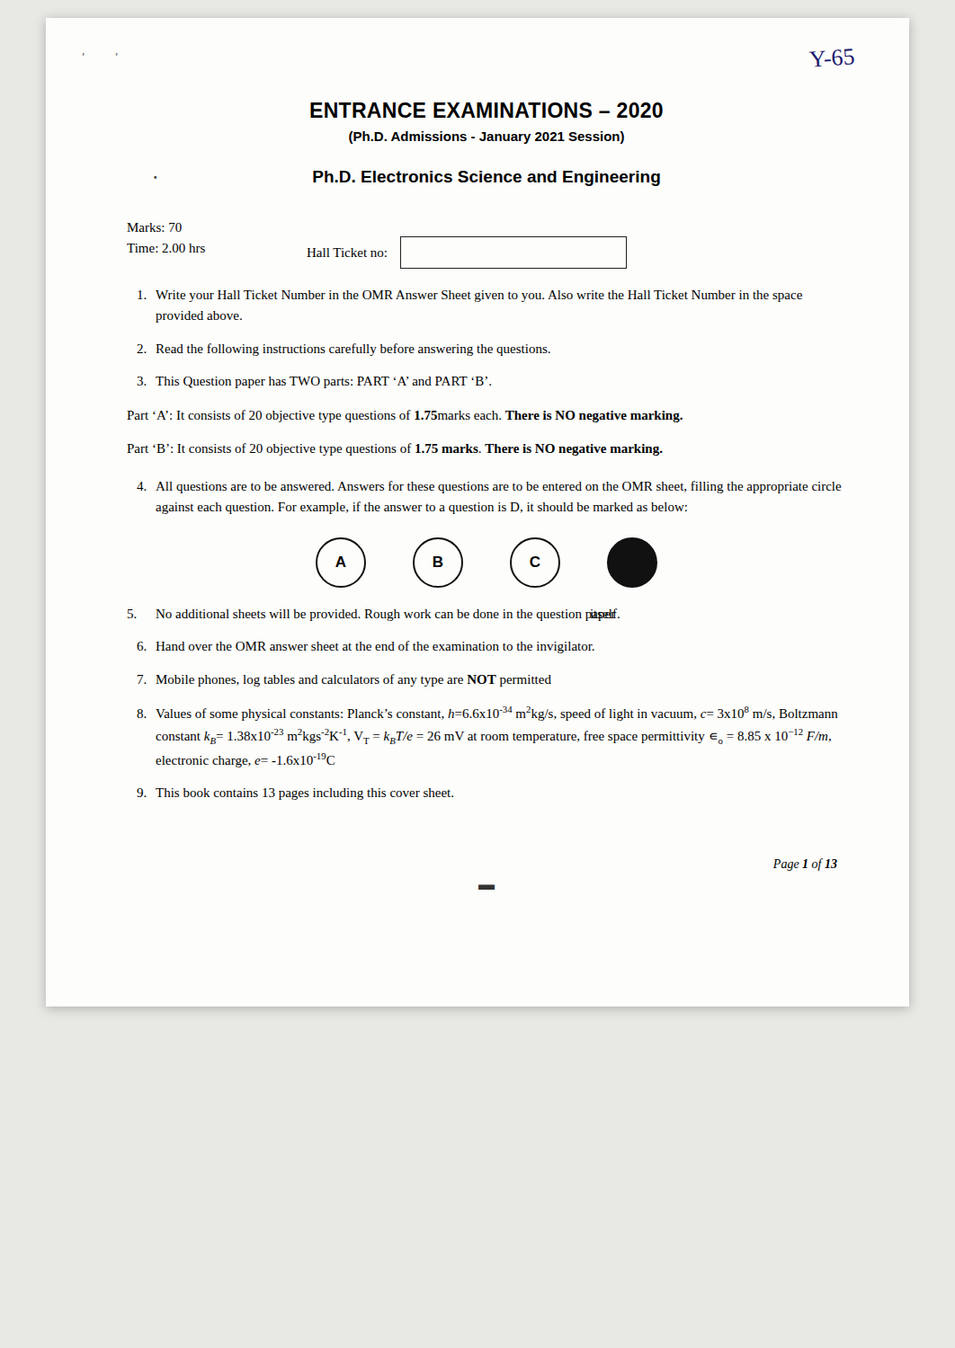, ,
Y-65
ENTRANCE EXAMINATIONS – 2020
(Ph.D. Admissions - January 2021 Session)
Ph.D. Electronics Science and Engineering
Marks: 70 Time: 2.00 hrs
Hall Ticket no:
Write your Hall Ticket Number in the OMR Answer Sheet given to you. Also write the Hall Ticket Number in the space provided above.
Read the following instructions carefully before answering the questions.
This Question paper has TWO parts: PART ‘A’ and PART ‘B’.
Part ‘A’: It consists of 20 objective type questions of 1.75marks each. There is NO negative marking.
Part ‘B’: It consists of 20 objective type questions of 1.75 marks. There is NO negative marking.
All questions are to be answered. Answers for these questions are to be entered on the OMR sheet, filling the appropriate circle against each question. For example, if the answer to a question is D, it should be marked as below:
A
B
C
5. No additional sheets will be provided. Rough work can be done in the question paper itself.
Hand over the OMR answer sheet at the end of the examination to the invigilator.
Mobile phones, log tables and calculators of any type are NOT permitted
Values of some physical constants: Planck’s constant, h=6.6x10-34 m2kg/s, speed of light in vacuum, c= 3x108 m/s, Boltzmann constant kB= 1.38x10-23 m2kgs-2K-1, VT = kBT/e = 26 mV at room temperature, free space permittivity ∊o = 8.85 x 10−12 F/m, electronic charge, e= -1.6x10-19C
This book contains 13 pages including this cover sheet.
Page 1 of 13
▬